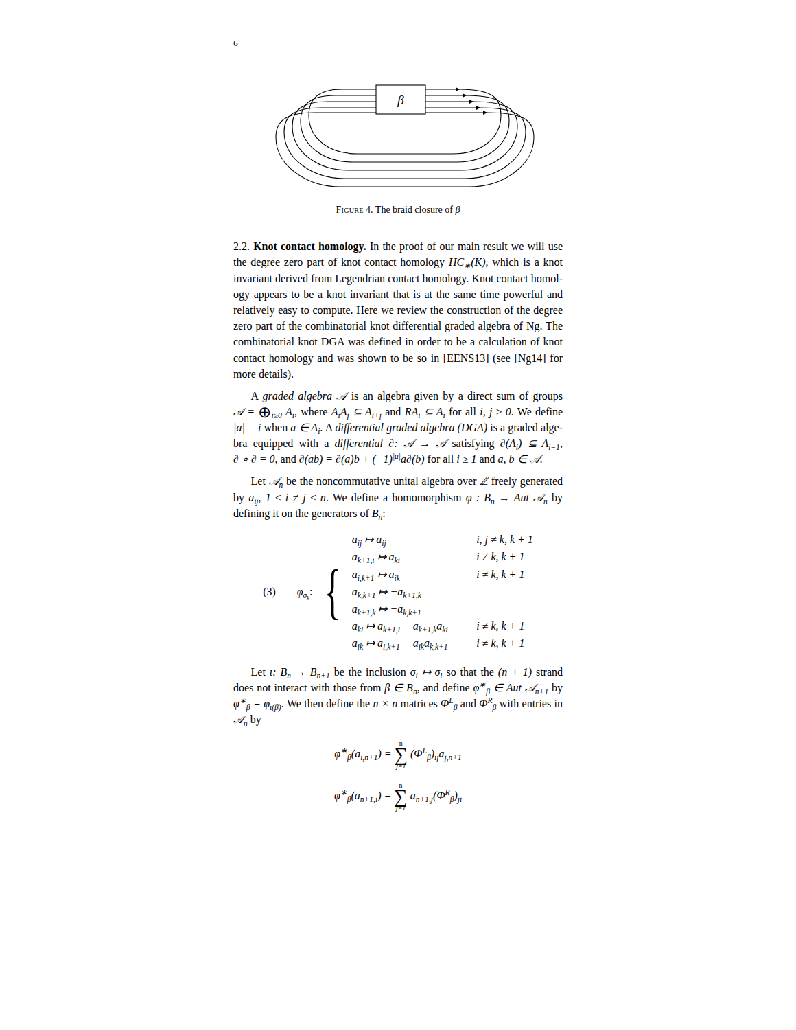6
β
Figure 4. The braid closure of β
2.2. Knot contact homology. In the proof of our main result we will use the degree zero part of knot contact homology HC∗(K), which is a knot invariant derived from Legendrian contact homology. Knot contact homology appears to be a knot invariant that is at the same time powerful and relatively easy to compute. Here we review the construction of the degree zero part of the combinatorial knot differential graded algebra of Ng. The combinatorial knot DGA was defined in order to be a calculation of knot contact homology and was shown to be so in [EENS13] (see [Ng14] for more details).
A graded algebra 𝒜 is an algebra given by a direct sum of groups 𝒜 = ⊕i≥0 Ai, where AiAj ⊆ Ai+j and RAi ⊆ Ai for all i, j ≥ 0. We define |a| = i when a ∈ Ai. A differential graded algebra (DGA) is a graded algebra equipped with a differential ∂: 𝒜 → 𝒜 satisfying ∂(Ai) ⊆ Ai−1, ∂ ∘ ∂ = 0, and ∂(ab) = ∂(a)b + (−1)|a|a∂(b) for all i ≥ 1 and a, b ∈ 𝒜.
Let 𝒜n be the noncommutative unital algebra over ℤ freely generated by aij, 1 ≤ i ≠ j ≤ n. We define a homomorphism φ : Bn → Aut 𝒜n by defining it on the generators of Bn:
(3)
φσk: {
| a ij ↦ a ij | i, j ≠ k, k + 1 |
| a k+1,i ↦ a ki | i ≠ k, k + 1 |
| a i,k+1 ↦ a ik | i ≠ k, k + 1 |
| a k,k+1 ↦ −a k+1,k | |
| a k+1,k ↦ −a k,k+1 | |
| a ki ↦ a k+1,i − a k+1,k a ki | i ≠ k, k + 1 |
| a ik ↦ a i,k+1 − a ik a k,k+1 | i ≠ k, k + 1 |
Let ι: Bn → Bn+1 be the inclusion σi ↦ σi so that the (n + 1) strand does not interact with those from β ∈ Bn, and define φ∗β ∈ Aut 𝒜n+1 by φ∗β = φι(β). We then define the n × n matrices ΦLβ and ΦRβ with entries in 𝒜n by
φ∗β(ai,n+1) = n ∑ j=1 (ΦLβ)ijaj,n+1
φ∗β(an+1,i) = n ∑ j=1 an+1,j(ΦRβ)ji